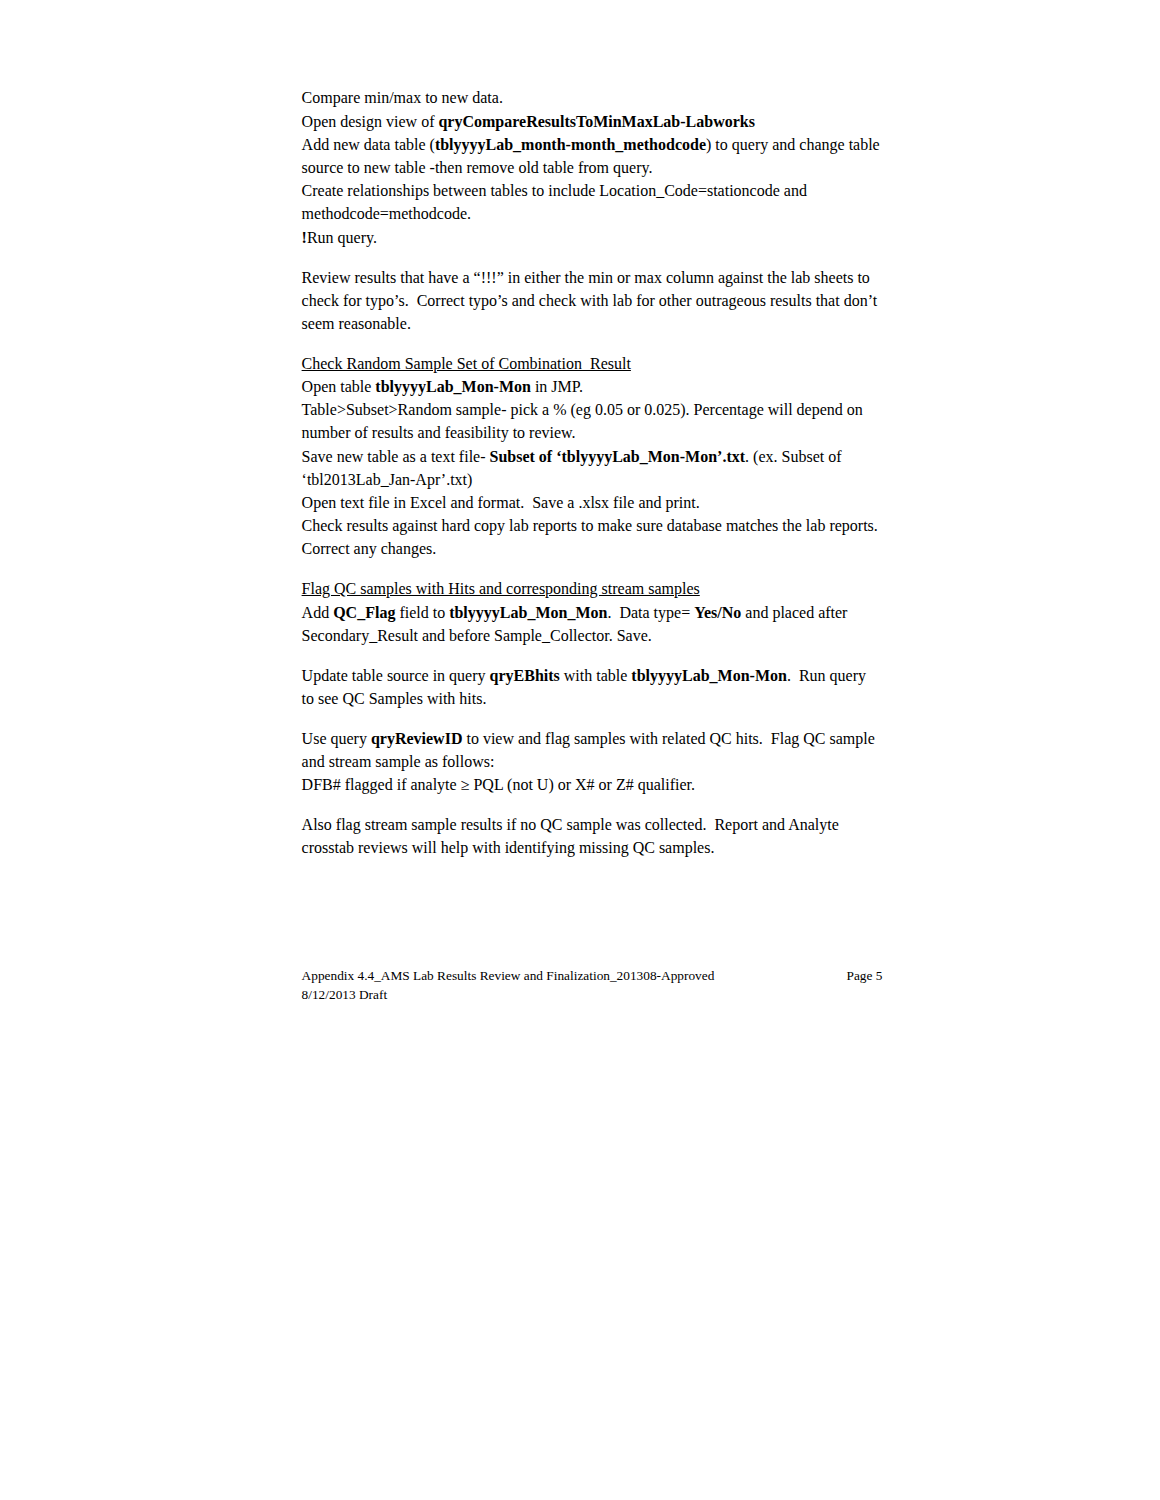Compare min/max to new data.
Open design view of qryCompareResultsToMinMaxLab-Labworks
Add new data table (tblyyyyLab_month-month_methodcode) to query and change table source to new table -then remove old table from query.
Create relationships between tables to include Location_Code=stationcode and methodcode=methodcode.
!Run query.
Review results that have a “!!!” in either the min or max column against the lab sheets to check for typo’s. Correct typo’s and check with lab for other outrageous results that don’t seem reasonable.
Check Random Sample Set of Combination_Result
Open table tblyyyyLab_Mon-Mon in JMP.
Table>Subset>Random sample- pick a % (eg 0.05 or 0.025). Percentage will depend on number of results and feasibility to review.
Save new table as a text file- Subset of ‘tblyyyyLab_Mon-Mon’.txt. (ex. Subset of ‘tbl2013Lab_Jan-Apr’.txt)
Open text file in Excel and format. Save a .xlsx file and print.
Check results against hard copy lab reports to make sure database matches the lab reports.
Correct any changes.
Flag QC samples with Hits and corresponding stream samples
Add QC_Flag field to tblyyyyLab_Mon_Mon. Data type= Yes/No and placed after Secondary_Result and before Sample_Collector. Save.
Update table source in query qryEBhits with table tblyyyyLab_Mon-Mon. Run query to see QC Samples with hits.
Use query qryReviewID to view and flag samples with related QC hits. Flag QC sample and stream sample as follows:
DFB# flagged if analyte ≥ PQL (not U) or X# or Z# qualifier.
Also flag stream sample results if no QC sample was collected. Report and Analyte crosstab reviews will help with identifying missing QC samples.
Appendix 4.4_AMS Lab Results Review and Finalization_201308-Approved Page 5
8/12/2013 Draft